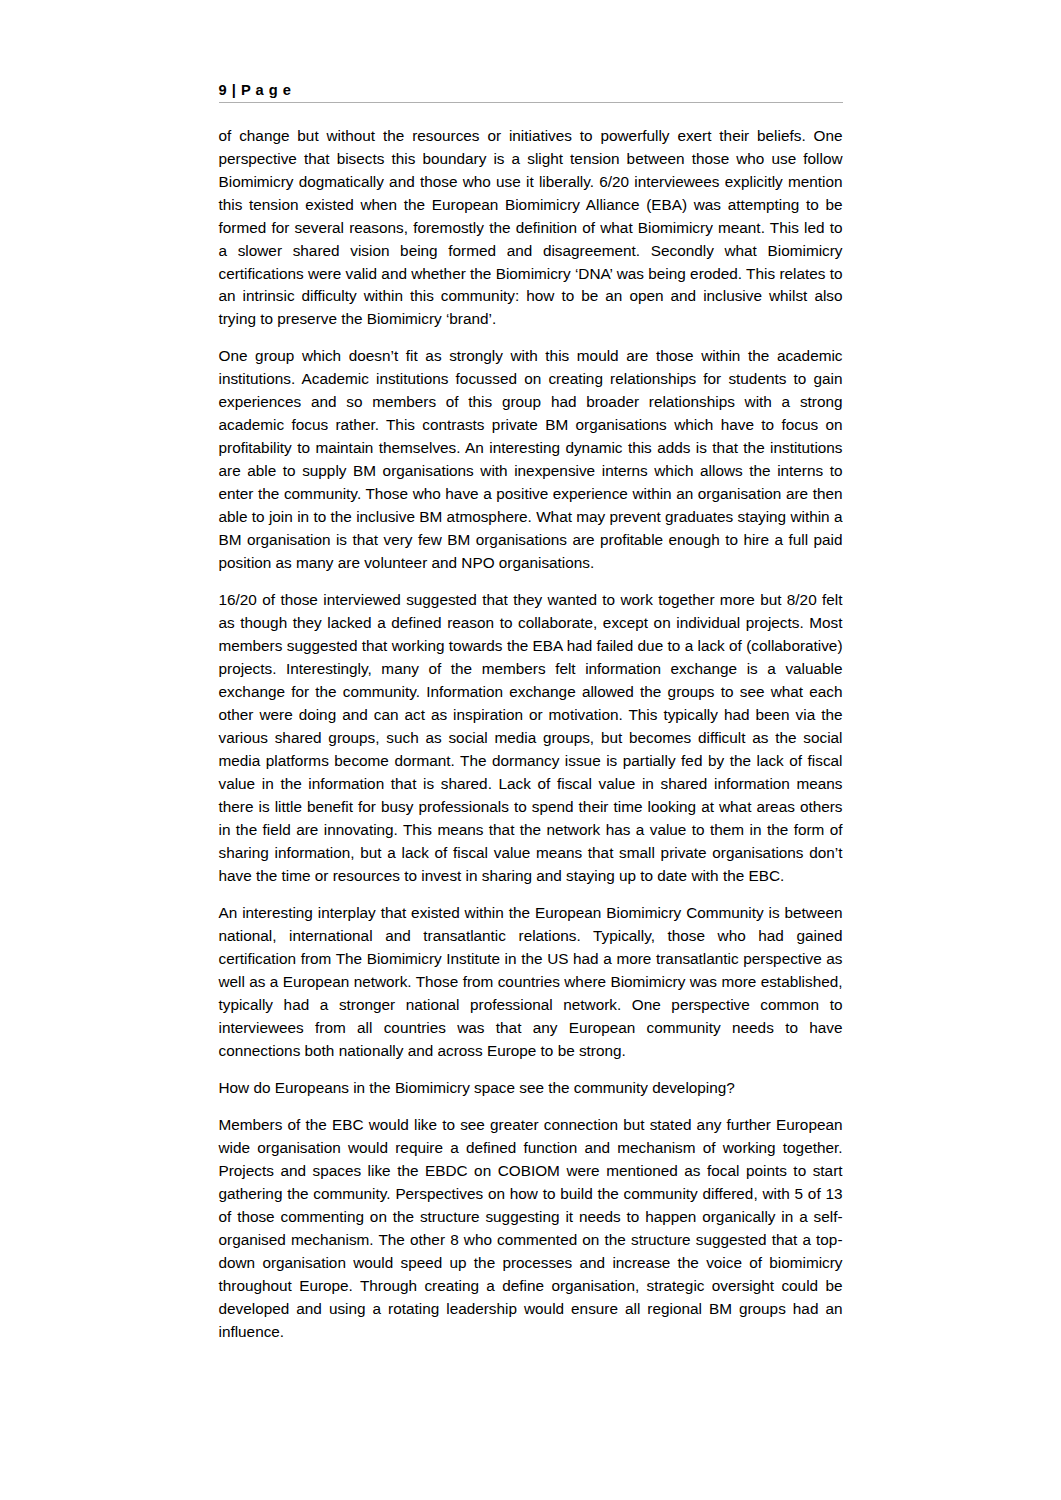9 | P a g e
of change but without the resources or initiatives to powerfully exert their beliefs. One perspective that bisects this boundary is a slight tension between those who use follow Biomimicry dogmatically and those who use it liberally. 6/20 interviewees explicitly mention this tension existed when the European Biomimicry Alliance (EBA) was attempting to be formed for several reasons, foremostly the definition of what Biomimicry meant. This led to a slower shared vision being formed and disagreement. Secondly what Biomimicry certifications were valid and whether the Biomimicry ‘DNA’ was being eroded. This relates to an intrinsic difficulty within this community: how to be an open and inclusive whilst also trying to preserve the Biomimicry ‘brand’.
One group which doesn’t fit as strongly with this mould are those within the academic institutions. Academic institutions focussed on creating relationships for students to gain experiences and so members of this group had broader relationships with a strong academic focus rather. This contrasts private BM organisations which have to focus on profitability to maintain themselves. An interesting dynamic this adds is that the institutions are able to supply BM organisations with inexpensive interns which allows the interns to enter the community. Those who have a positive experience within an organisation are then able to join in to the inclusive BM atmosphere. What may prevent graduates staying within a BM organisation is that very few BM organisations are profitable enough to hire a full paid position as many are volunteer and NPO organisations.
16/20 of those interviewed suggested that they wanted to work together more but 8/20 felt as though they lacked a defined reason to collaborate, except on individual projects. Most members suggested that working towards the EBA had failed due to a lack of (collaborative) projects. Interestingly, many of the members felt information exchange is a valuable exchange for the community. Information exchange allowed the groups to see what each other were doing and can act as inspiration or motivation. This typically had been via the various shared groups, such as social media groups, but becomes difficult as the social media platforms become dormant. The dormancy issue is partially fed by the lack of fiscal value in the information that is shared. Lack of fiscal value in shared information means there is little benefit for busy professionals to spend their time looking at what areas others in the field are innovating. This means that the network has a value to them in the form of sharing information, but a lack of fiscal value means that small private organisations don’t have the time or resources to invest in sharing and staying up to date with the EBC.
An interesting interplay that existed within the European Biomimicry Community is between national, international and transatlantic relations. Typically, those who had gained certification from The Biomimicry Institute in the US had a more transatlantic perspective as well as a European network. Those from countries where Biomimicry was more established, typically had a stronger national professional network. One perspective common to interviewees from all countries was that any European community needs to have connections both nationally and across Europe to be strong.
How do Europeans in the Biomimicry space see the community developing?
Members of the EBC would like to see greater connection but stated any further European wide organisation would require a defined function and mechanism of working together. Projects and spaces like the EBDC on COBIOM were mentioned as focal points to start gathering the community. Perspectives on how to build the community differed, with 5 of 13 of those commenting on the structure suggesting it needs to happen organically in a self-organised mechanism. The other 8 who commented on the structure suggested that a top-down organisation would speed up the processes and increase the voice of biomimicry throughout Europe. Through creating a define organisation, strategic oversight could be developed and using a rotating leadership would ensure all regional BM groups had an influence.